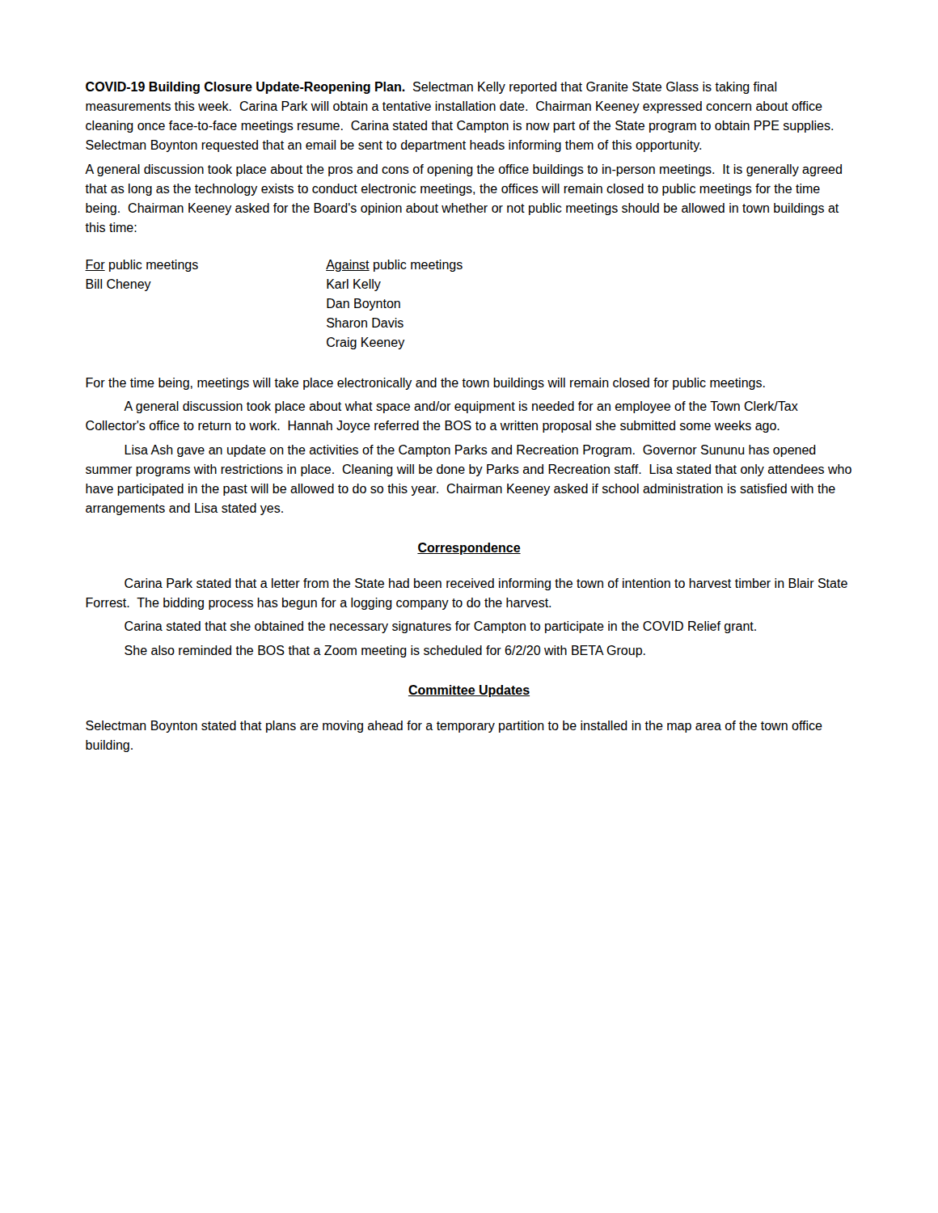COVID-19 Building Closure Update-Reopening Plan. Selectman Kelly reported that Granite State Glass is taking final measurements this week. Carina Park will obtain a tentative installation date. Chairman Keeney expressed concern about office cleaning once face-to-face meetings resume. Carina stated that Campton is now part of the State program to obtain PPE supplies. Selectman Boynton requested that an email be sent to department heads informing them of this opportunity.
A general discussion took place about the pros and cons of opening the office buildings to in-person meetings. It is generally agreed that as long as the technology exists to conduct electronic meetings, the offices will remain closed to public meetings for the time being. Chairman Keeney asked for the Board's opinion about whether or not public meetings should be allowed in town buildings at this time:
| For public meetings | Against public meetings |
| Bill Cheney | Karl Kelly |
| | Dan Boynton |
| | Sharon Davis |
| | Craig Keeney |
For the time being, meetings will take place electronically and the town buildings will remain closed for public meetings.
A general discussion took place about what space and/or equipment is needed for an employee of the Town Clerk/Tax Collector's office to return to work. Hannah Joyce referred the BOS to a written proposal she submitted some weeks ago.
Lisa Ash gave an update on the activities of the Campton Parks and Recreation Program. Governor Sununu has opened summer programs with restrictions in place. Cleaning will be done by Parks and Recreation staff. Lisa stated that only attendees who have participated in the past will be allowed to do so this year. Chairman Keeney asked if school administration is satisfied with the arrangements and Lisa stated yes.
Correspondence
Carina Park stated that a letter from the State had been received informing the town of intention to harvest timber in Blair State Forrest. The bidding process has begun for a logging company to do the harvest.
Carina stated that she obtained the necessary signatures for Campton to participate in the COVID Relief grant.
She also reminded the BOS that a Zoom meeting is scheduled for 6/2/20 with BETA Group.
Committee Updates
Selectman Boynton stated that plans are moving ahead for a temporary partition to be installed in the map area of the town office building.